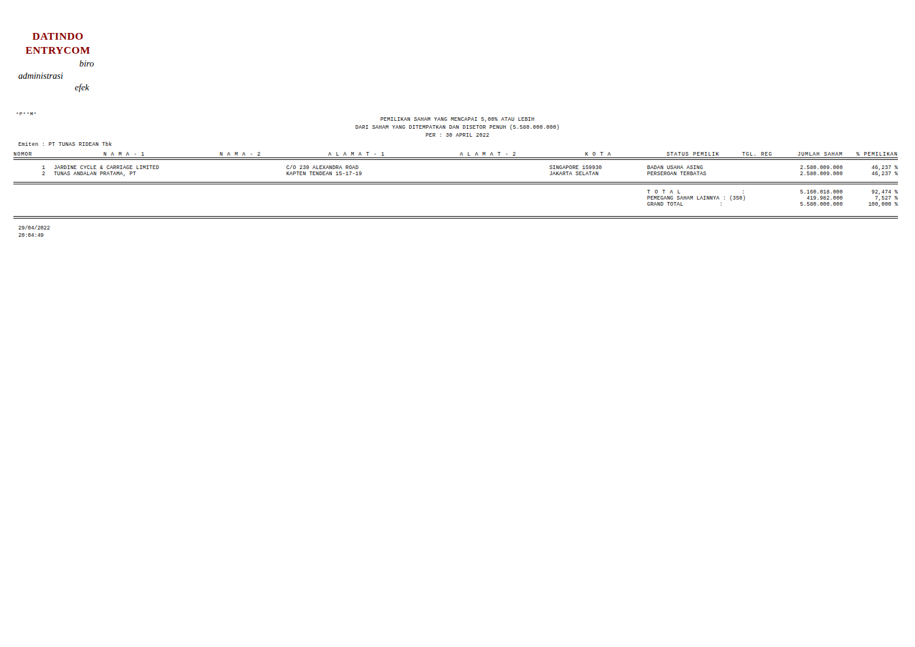DATINDO
ENTRYCOM
biro
administrasi
efek
*P**M*
PEMILIKAN SAHAM YANG MENCAPAI 5,00% ATAU LEBIH
DARI SAHAM YANG DITEMPATKAN DAN DISETOR PENUH (5.580.000.000)
PER : 30 APRIL 2022
Emiten : PT TUNAS RIDEAN Tbk
| NOMOR | N A M A - 1 | N A M A - 2 | A L A M A T - 1 | A L A M A T - 2 | K O T A | STATUS PEMILIK | TGL. REG | JUMLAH SAHAM | % PEMILIKAN |
| 1 | JARDINE CYCLE & CARRIAGE LIMITED | | C/O 239 ALEXANDRA ROAD | | SINGAPORE 159930 | BADAN USAHA ASING | | 2.580.009.000 | 46,237 % |
| 2 | TUNAS ANDALAN PRATAMA, PT | | KAPTEN TENDEAN 15-17-19 | | JAKARTA SELATAN | PERSEROAN TERBATAS | | 2.580.009.000 | 46,237 % |
| | T O T A L : | 5.160.018.000 | 92,474 % |
| | PEMEGANG SAHAM LAINNYA : (350) | 419.982.000 | 7,527 % |
| | GRAND TOTAL : | 5.580.000.000 | 100,000 % |
29/04/2022
20:04:49